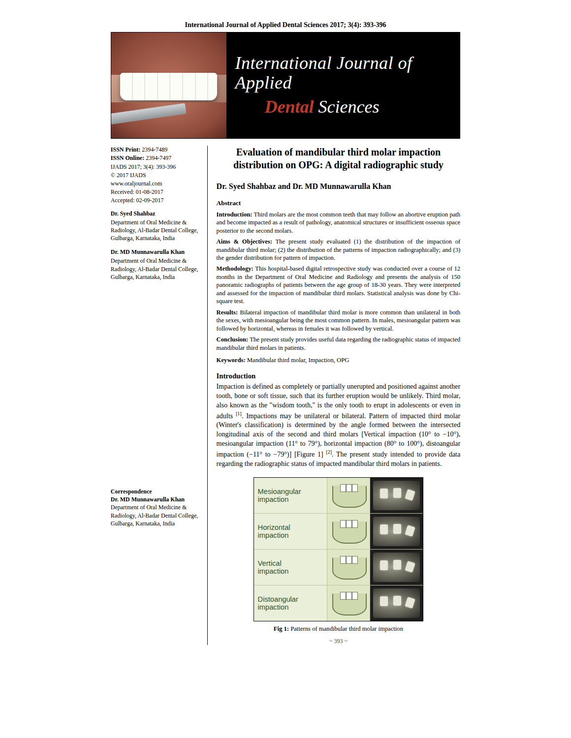International Journal of Applied Dental Sciences 2017; 3(4): 393-396
International Journal of Applied
Dental Sciences
ISSN Print: 2394-7489
ISSN Online: 2394-7497
IJADS 2017; 3(4): 393-396
© 2017 IJADS
www.oraljournal.com
Received: 01-08-2017
Accepted: 02-09-2017
Dr. Syed Shahbaz
Department of Oral Medicine & Radiology, Al-Badar Dental College, Gulbarga, Karnataka, India
Dr. MD Munnawarulla Khan
Department of Oral Medicine & Radiology, Al-Badar Dental College, Gulbarga, Karnataka, India
Correspondence
Dr. MD Munnawarulla Khan
Department of Oral Medicine & Radiology, Al-Badar Dental College, Gulbarga, Karnataka, India
Evaluation of mandibular third molar impaction distribution on OPG: A digital radiographic study
Dr. Syed Shahbaz and Dr. MD Munnawarulla Khan
Abstract
Introduction: Third molars are the most common teeth that may follow an abortive eruption path and become impacted as a result of pathology, anatomical structures or insufficient osseous space posterior to the second molars.
Aims & Objectives: The present study evaluated (1) the distribution of the impaction of mandibular third molar; (2) the distribution of the patterns of impaction radiographically; and (3) the gender distribution for pattern of impaction.
Methodology: This hospital-based digital retrospective study was conducted over a course of 12 months in the Department of Oral Medicine and Radiology and presents the analysis of 150 panoramic radiographs of patients between the age group of 18-30 years. They were interpreted and assessed for the impaction of mandibular third molars. Statistical analysis was done by Chi-square test.
Results: Bilateral impaction of mandibular third molar is more common than unilateral in both the sexes, with mesioangular being the most common pattern. In males, mesioangular pattern was followed by horizontal, whereas in females it was followed by vertical.
Conclusion: The present study provides useful data regarding the radiographic status of impacted mandibular third molars in patients.
Keywords: Mandibular third molar, Impaction, OPG
Introduction
Impaction is defined as completely or partially unerupted and positioned against another tooth, bone or soft tissue, such that its further eruption would be unlikely. Third molar, also known as the "wisdom tooth," is the only tooth to erupt in adolescents or even in adults [1]. Impactions may be unilateral or bilateral. Pattern of impacted third molar (Winter's classification) is determined by the angle formed between the intersected longitudinal axis of the second and third molars [Vertical impaction (10° to −10°), mesioangular impaction (11° to 79°), horizontal impaction (80° to 100°), distoangular impaction (−11° to −79°)] [Figure 1] [2]. The present study intended to provide data regarding the radiographic status of impacted mandibular third molars in patients.
Mesioangular
impaction
Horizontal
impaction
Vertical
impaction
Distoangular
impaction
Fig 1: Patterns of mandibular third molar impaction
~ 393 ~